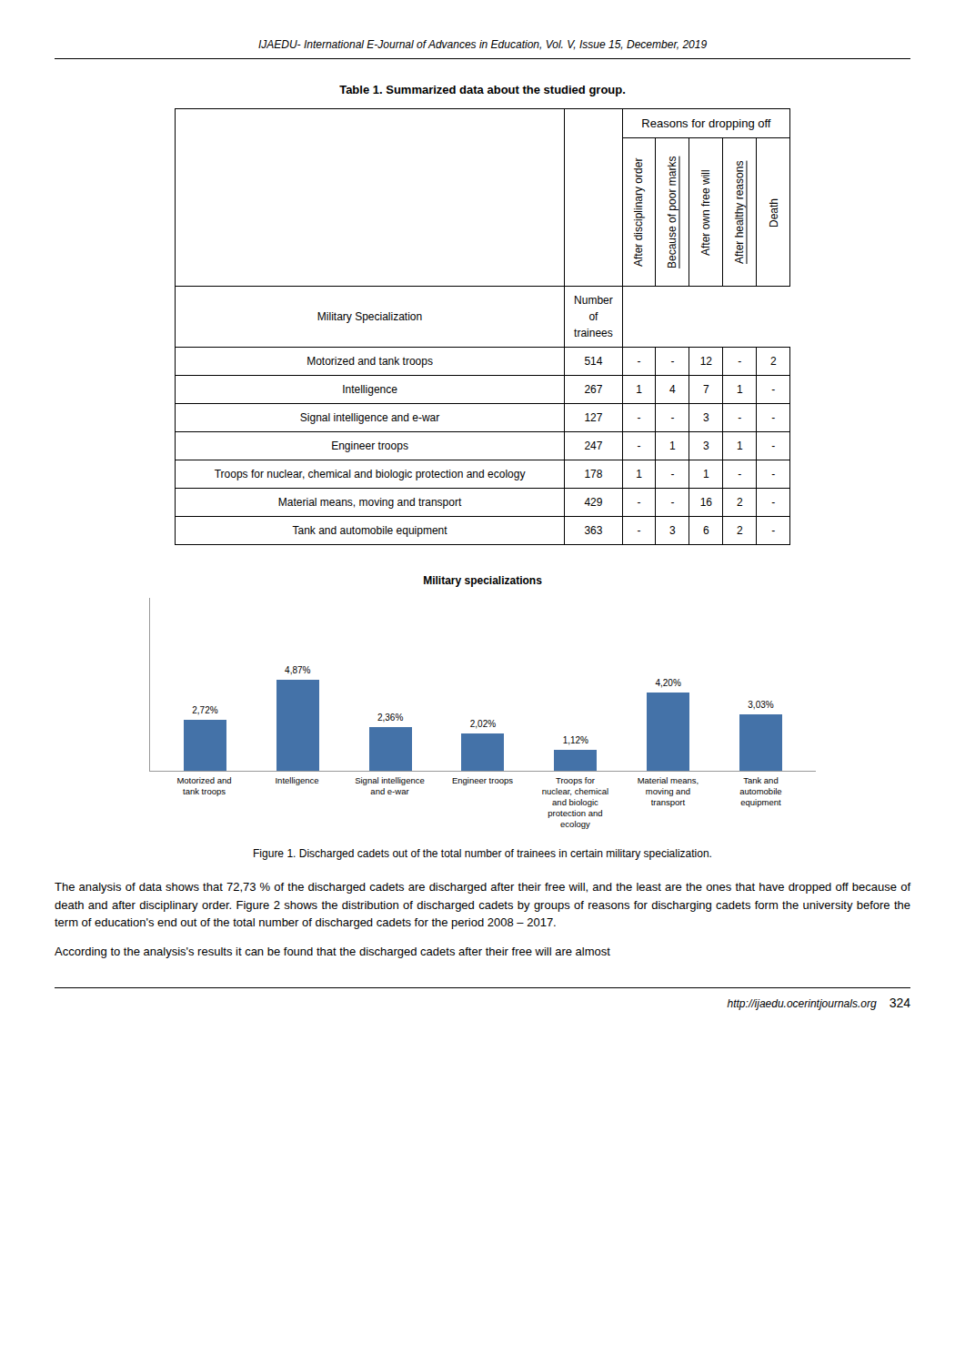IJAEDU- International E-Journal of Advances in Education, Vol. V, Issue 15, December, 2019
Table 1. Summarized data about the studied group.
| | | Reasons for dropping off |
| After disciplinary order | Because of poor marks | After own free will | After healthy reasons | Death |
| Military Specialization | Number of trainees | |
| Motorized and tank troops | 514 | - | - | 12 | - | 2 |
| Intelligence | 267 | 1 | 4 | 7 | 1 | - |
| Signal intelligence and e-war | 127 | - | - | 3 | - | - |
| Engineer troops | 247 | - | 1 | 3 | 1 | - |
| Troops for nuclear, chemical and biologic protection and ecology | 178 | 1 | - | 1 | - | - |
| Material means, moving and transport | 429 | - | - | 16 | 2 | - |
| Tank and automobile equipment | 363 | - | 3 | 6 | 2 | - |
Military specializations
2,72%
4,87%
2,36%
2,02%
1,12%
4,20%
3,03%
Motorized and tank troops
Intelligence
Signal intelligence and e-war
Engineer troops
Troops for nuclear, chemical and biologic protection and ecology
Material means, moving and transport
Tank and automobile equipment
Figure 1. Discharged cadets out of the total number of trainees in certain military specialization.
The analysis of data shows that 72,73 % of the discharged cadets are discharged after their free will, and the least are the ones that have dropped off because of death and after disciplinary order. Figure 2 shows the distribution of discharged cadets by groups of reasons for discharging cadets form the university before the term of education's end out of the total number of discharged cadets for the period 2008 – 2017.
According to the analysis's results it can be found that the discharged cadets after their free will are almost
http://ijaedu.ocerintjournals.org 324